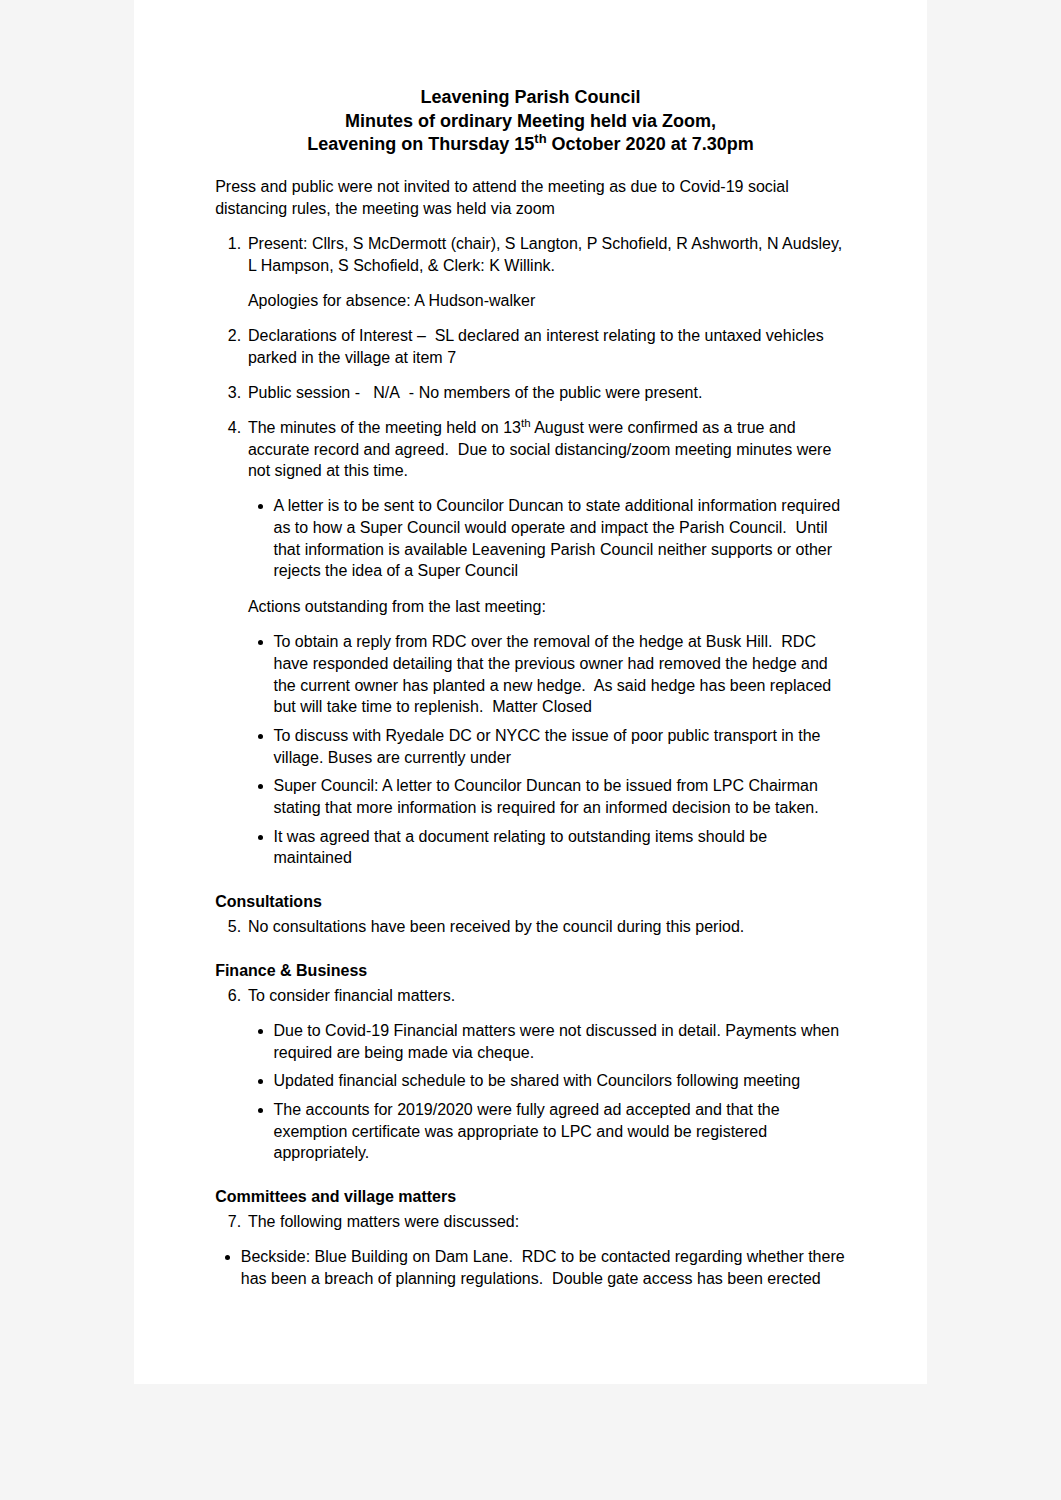Leavening Parish Council
Minutes of ordinary Meeting held via Zoom,
Leavening on Thursday 15th October 2020 at 7.30pm
Press and public were not invited to attend the meeting as due to Covid-19 social distancing rules, the meeting was held via zoom
Present: Cllrs, S McDermott (chair), S Langton, P Schofield, R Ashworth, N Audsley, L Hampson, S Schofield, & Clerk: K Willink.
Apologies for absence: A Hudson-walker
Declarations of Interest – SL declared an interest relating to the untaxed vehicles parked in the village at item 7
Public session - N/A - No members of the public were present.
The minutes of the meeting held on 13th August were confirmed as a true and accurate record and agreed. Due to social distancing/zoom meeting minutes were not signed at this time.
A letter is to be sent to Councilor Duncan to state additional information required as to how a Super Council would operate and impact the Parish Council. Until that information is available Leavening Parish Council neither supports or other rejects the idea of a Super Council
Actions outstanding from the last meeting:
To obtain a reply from RDC over the removal of the hedge at Busk Hill. RDC have responded detailing that the previous owner had removed the hedge and the current owner has planted a new hedge. As said hedge has been replaced but will take time to replenish. Matter Closed
To discuss with Ryedale DC or NYCC the issue of poor public transport in the village. Buses are currently under
Super Council: A letter to Councilor Duncan to be issued from LPC Chairman stating that more information is required for an informed decision to be taken.
It was agreed that a document relating to outstanding items should be maintained
Consultations
No consultations have been received by the council during this period.
Finance & Business
To consider financial matters.
Due to Covid-19 Financial matters were not discussed in detail. Payments when required are being made via cheque.
Updated financial schedule to be shared with Councilors following meeting
The accounts for 2019/2020 were fully agreed ad accepted and that the exemption certificate was appropriate to LPC and would be registered appropriately.
Committees and village matters
The following matters were discussed:
Beckside: Blue Building on Dam Lane. RDC to be contacted regarding whether there has been a breach of planning regulations. Double gate access has been erected